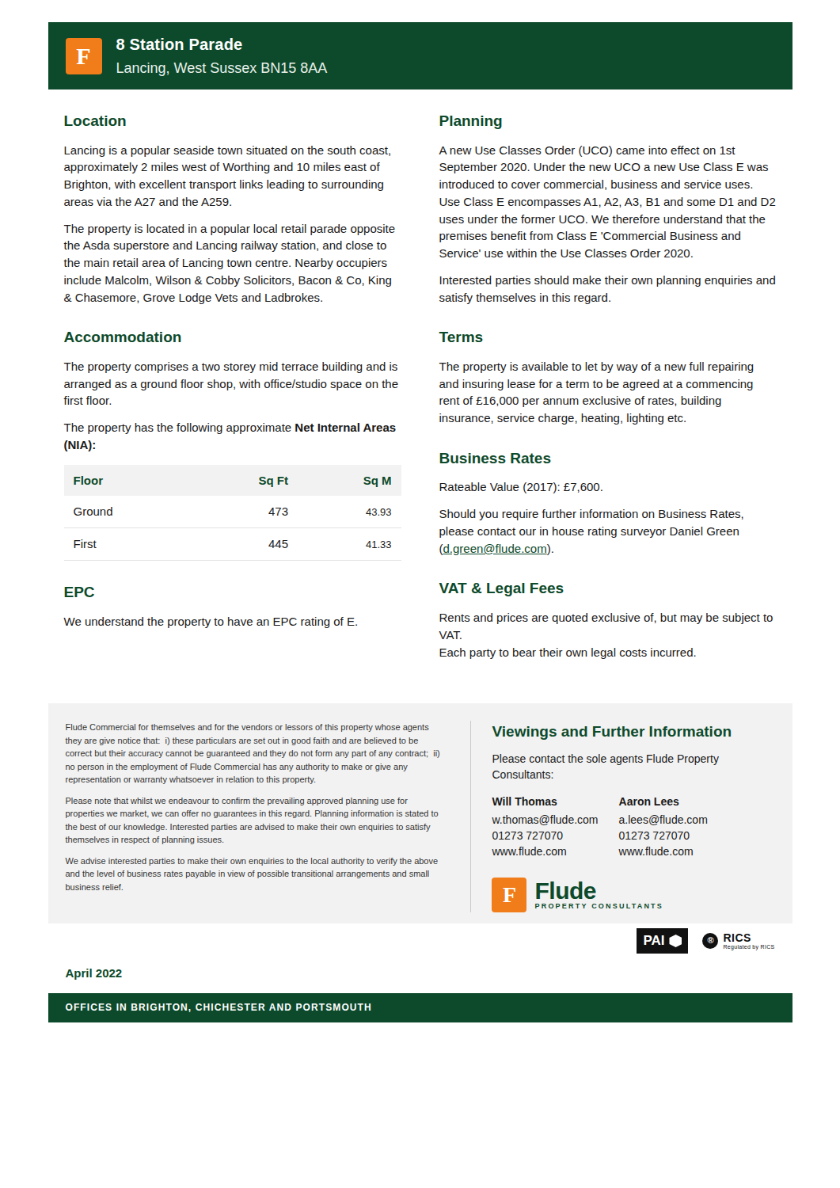F
8 Station Parade
Lancing, West Sussex BN15 8AA
Location
Lancing is a popular seaside town situated on the south coast, approximately 2 miles west of Worthing and 10 miles east of Brighton, with excellent transport links leading to surrounding areas via the A27 and the A259.
The property is located in a popular local retail parade opposite the Asda superstore and Lancing railway station, and close to the main retail area of Lancing town centre. Nearby occupiers include Malcolm, Wilson & Cobby Solicitors, Bacon & Co, King & Chasemore, Grove Lodge Vets and Ladbrokes.
Accommodation
The property comprises a two storey mid terrace building and is arranged as a ground floor shop, with office/studio space on the first floor.
The property has the following approximate Net Internal Areas (NIA):
| Floor | Sq Ft | Sq M |
| --- | --- | --- |
| Ground | 473 | 43.93 |
| First | 445 | 41.33 |
EPC
We understand the property to have an EPC rating of E.
Planning
A new Use Classes Order (UCO) came into effect on 1st September 2020. Under the new UCO a new Use Class E was introduced to cover commercial, business and service uses. Use Class E encompasses A1, A2, A3, B1 and some D1 and D2 uses under the former UCO. We therefore understand that the premises benefit from Class E 'Commercial Business and Service' use within the Use Classes Order 2020.
Interested parties should make their own planning enquiries and satisfy themselves in this regard.
Terms
The property is available to let by way of a new full repairing and insuring lease for a term to be agreed at a commencing rent of £16,000 per annum exclusive of rates, building insurance, service charge, heating, lighting etc.
Business Rates
Rateable Value (2017): £7,600.
Should you require further information on Business Rates, please contact our in house rating surveyor Daniel Green (d.green@flude.com).
VAT & Legal Fees
Rents and prices are quoted exclusive of, but may be subject to VAT.
Each party to bear their own legal costs incurred.
Flude Commercial for themselves and for the vendors or lessors of this property whose agents they are give notice that: i) these particulars are set out in good faith and are believed to be correct but their accuracy cannot be guaranteed and they do not form any part of any contract; ii) no person in the employment of Flude Commercial has any authority to make or give any representation or warranty whatsoever in relation to this property.
Please note that whilst we endeavour to confirm the prevailing approved planning use for properties we market, we can offer no guarantees in this regard. Planning information is stated to the best of our knowledge. Interested parties are advised to make their own enquiries to satisfy themselves in respect of planning issues.
We advise interested parties to make their own enquiries to the local authority to verify the above and the level of business rates payable in view of possible transitional arrangements and small business relief.
Viewings and Further Information
Please contact the sole agents Flude Property Consultants:
Will Thomas w.thomas@flude.com 01273 727070 www.flude.com
Aaron Lees a.lees@flude.com 01273 727070 www.flude.com
F
Flude
PROPERTY CONSULTANTS
PAI
®
RICS Regulated by RICS
April 2022
OFFICES IN BRIGHTON, CHICHESTER AND PORTSMOUTH